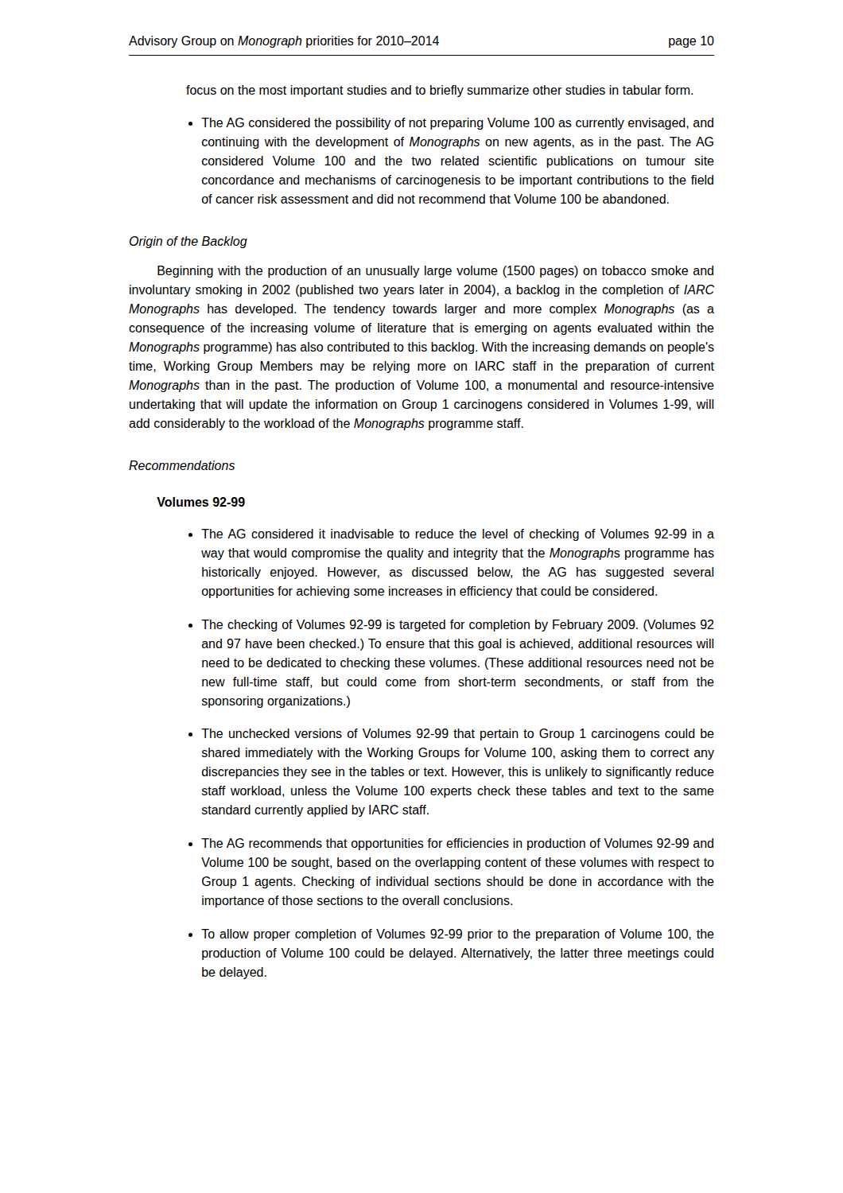Advisory Group on Monograph priorities for 2010–2014
page 10
focus on the most important studies and to briefly summarize other studies in tabular form.
The AG considered the possibility of not preparing Volume 100 as currently envisaged, and continuing with the development of Monographs on new agents, as in the past. The AG considered Volume 100 and the two related scientific publications on tumour site concordance and mechanisms of carcinogenesis to be important contributions to the field of cancer risk assessment and did not recommend that Volume 100 be abandoned.
Origin of the Backlog
Beginning with the production of an unusually large volume (1500 pages) on tobacco smoke and involuntary smoking in 2002 (published two years later in 2004), a backlog in the completion of IARC Monographs has developed. The tendency towards larger and more complex Monographs (as a consequence of the increasing volume of literature that is emerging on agents evaluated within the Monographs programme) has also contributed to this backlog. With the increasing demands on people's time, Working Group Members may be relying more on IARC staff in the preparation of current Monographs than in the past. The production of Volume 100, a monumental and resource-intensive undertaking that will update the information on Group 1 carcinogens considered in Volumes 1-99, will add considerably to the workload of the Monographs programme staff.
Recommendations
Volumes 92-99
The AG considered it inadvisable to reduce the level of checking of Volumes 92-99 in a way that would compromise the quality and integrity that the Monographs programme has historically enjoyed. However, as discussed below, the AG has suggested several opportunities for achieving some increases in efficiency that could be considered.
The checking of Volumes 92-99 is targeted for completion by February 2009. (Volumes 92 and 97 have been checked.) To ensure that this goal is achieved, additional resources will need to be dedicated to checking these volumes. (These additional resources need not be new full-time staff, but could come from short-term secondments, or staff from the sponsoring organizations.)
The unchecked versions of Volumes 92-99 that pertain to Group 1 carcinogens could be shared immediately with the Working Groups for Volume 100, asking them to correct any discrepancies they see in the tables or text. However, this is unlikely to significantly reduce staff workload, unless the Volume 100 experts check these tables and text to the same standard currently applied by IARC staff.
The AG recommends that opportunities for efficiencies in production of Volumes 92-99 and Volume 100 be sought, based on the overlapping content of these volumes with respect to Group 1 agents. Checking of individual sections should be done in accordance with the importance of those sections to the overall conclusions.
To allow proper completion of Volumes 92-99 prior to the preparation of Volume 100, the production of Volume 100 could be delayed. Alternatively, the latter three meetings could be delayed.